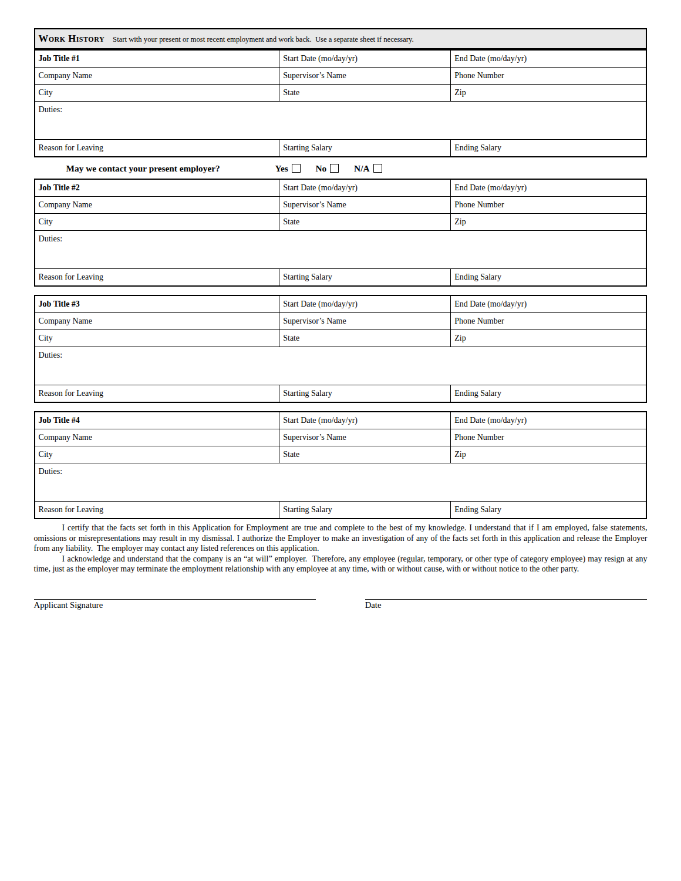| Work History Start with your present or most recent employment and work back. Use a separate sheet if necessary. |
| Job Title #1 | Start Date (mo/day/yr) | End Date (mo/day/yr) |
| Company Name | Supervisor’s Name | Phone Number |
| City | State | Zip |
| Duties: |
| Reason for Leaving | Starting Salary | Ending Salary |
May we contact your present employer? Yes No N/A
| Job Title #2 | Start Date (mo/day/yr) | End Date (mo/day/yr) |
| Company Name | Supervisor’s Name | Phone Number |
| City | State | Zip |
| Duties: |
| Reason for Leaving | Starting Salary | Ending Salary |
| Job Title #3 | Start Date (mo/day/yr) | End Date (mo/day/yr) |
| Company Name | Supervisor’s Name | Phone Number |
| City | State | Zip |
| Duties: |
| Reason for Leaving | Starting Salary | Ending Salary |
| Job Title #4 | Start Date (mo/day/yr) | End Date (mo/day/yr) |
| Company Name | Supervisor’s Name | Phone Number |
| City | State | Zip |
| Duties: |
| Reason for Leaving | Starting Salary | Ending Salary |
I certify that the facts set forth in this Application for Employment are true and complete to the best of my knowledge. I understand that if I am employed, false statements, omissions or misrepresentations may result in my dismissal. I authorize the Employer to make an investigation of any of the facts set forth in this application and release the Employer from any liability. The employer may contact any listed references on this application.
I acknowledge and understand that the company is an “at will” employer. Therefore, any employee (regular, temporary, or other type of category employee) may resign at any time, just as the employer may terminate the employment relationship with any employee at any time, with or without cause, with or without notice to the other party.
| Applicant Signature | | Date |